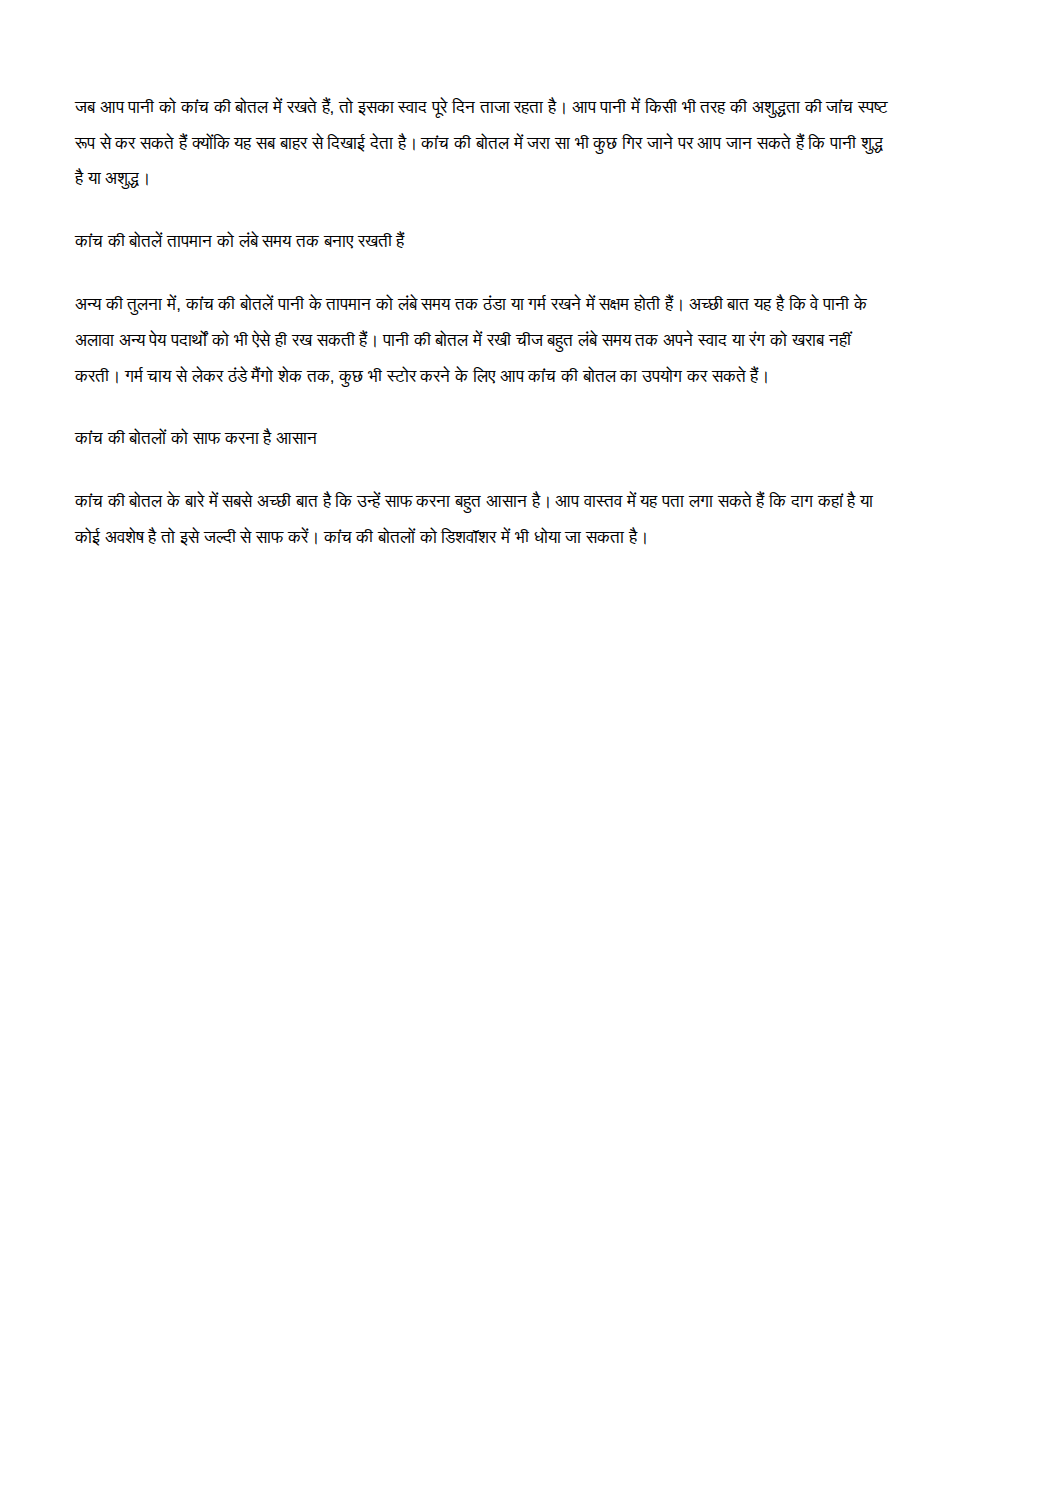जब आप पानी को कांच की बोतल में रखते हैं, तो इसका स्वाद पूरे दिन ताजा रहता है। आप पानी में किसी भी तरह की अशुद्धता की जांच स्पष्ट रूप से कर सकते हैं क्योंकि यह सब बाहर से दिखाई देता है। कांच की बोतल में जरा सा भी कुछ गिर जाने पर आप जान सकते हैं कि पानी शुद्ध है या अशुद्ध।
कांच की बोतलें तापमान को लंबे समय तक बनाए रखती हैं
अन्य की तुलना में, कांच की बोतलें पानी के तापमान को लंबे समय तक ठंडा या गर्म रखने में सक्षम होती हैं। अच्छी बात यह है कि वे पानी के अलावा अन्य पेय पदार्थों को भी ऐसे ही रख सकती हैं। पानी की बोतल में रखी चीज बहुत लंबे समय तक अपने स्वाद या रंग को खराब नहीं करती। गर्म चाय से लेकर ठंडे मैंगो शेक तक, कुछ भी स्टोर करने के लिए आप कांच की बोतल का उपयोग कर सकते हैं।
कांच की बोतलों को साफ करना है आसान
कांच की बोतल के बारे में सबसे अच्छी बात है कि उन्हें साफ करना बहुत आसान है। आप वास्तव में यह पता लगा सकते हैं कि दाग कहां है या कोई अवशेष है तो इसे जल्दी से साफ करें। कांच की बोतलों को डिशवॉशर में भी धोया जा सकता है।